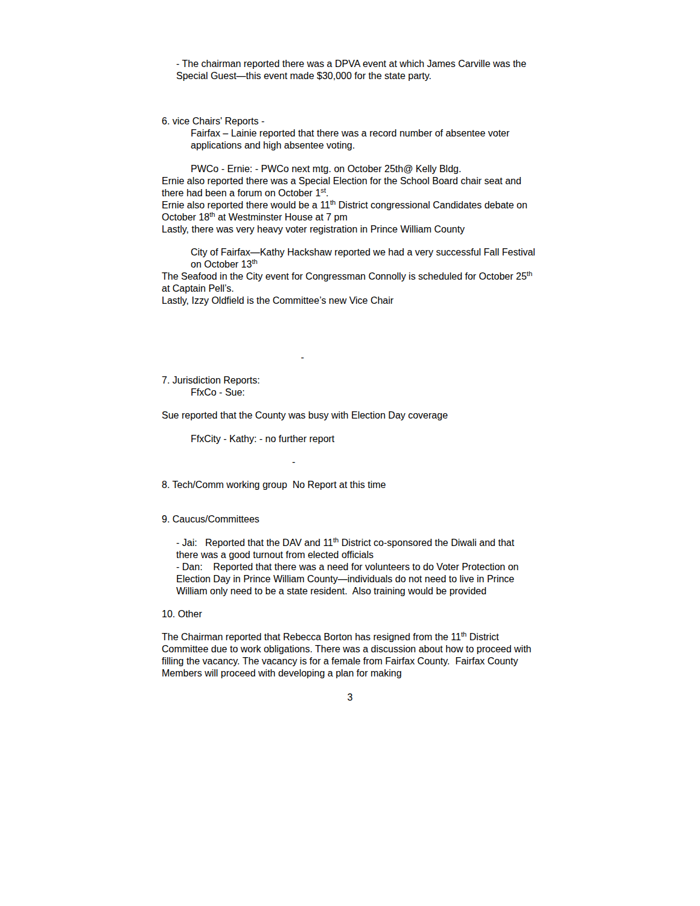- The chairman reported there was a DPVA event at which James Carville was the Special Guest—this event made $30,000 for the state party.
6. vice Chairs' Reports -
Fairfax – Lainie reported that there was a record number of absentee voter applications and high absentee voting.
PWCo - Ernie: - PWCo next mtg. on October 25th@ Kelly Bldg.
Ernie also reported there was a Special Election for the School Board chair seat and there had been a forum on October 1st.
Ernie also reported there would be a 11th District congressional Candidates debate on October 18th at Westminster House at 7 pm
Lastly, there was very heavy voter registration in Prince William County
City of Fairfax—Kathy Hackshaw reported we had a very successful Fall Festival on October 13th
The Seafood in the City event for Congressman Connolly is scheduled for October 25th at Captain Pell’s.
Lastly, Izzy Oldfield is the Committee’s new Vice Chair
-
7. Jurisdiction Reports:
FfxCo - Sue:
Sue reported that the County was busy with Election Day coverage
FfxCity - Kathy: - no further report
-
8. Tech/Comm working group No Report at this time
9. Caucus/Committees
- Jai: Reported that the DAV and 11th District co-sponsored the Diwali and that there was a good turnout from elected officials
- Dan: Reported that there was a need for volunteers to do Voter Protection on Election Day in Prince William County—individuals do not need to live in Prince William only need to be a state resident. Also training would be provided
10. Other
The Chairman reported that Rebecca Borton has resigned from the 11th District Committee due to work obligations. There was a discussion about how to proceed with filling the vacancy. The vacancy is for a female from Fairfax County. Fairfax County Members will proceed with developing a plan for making
3